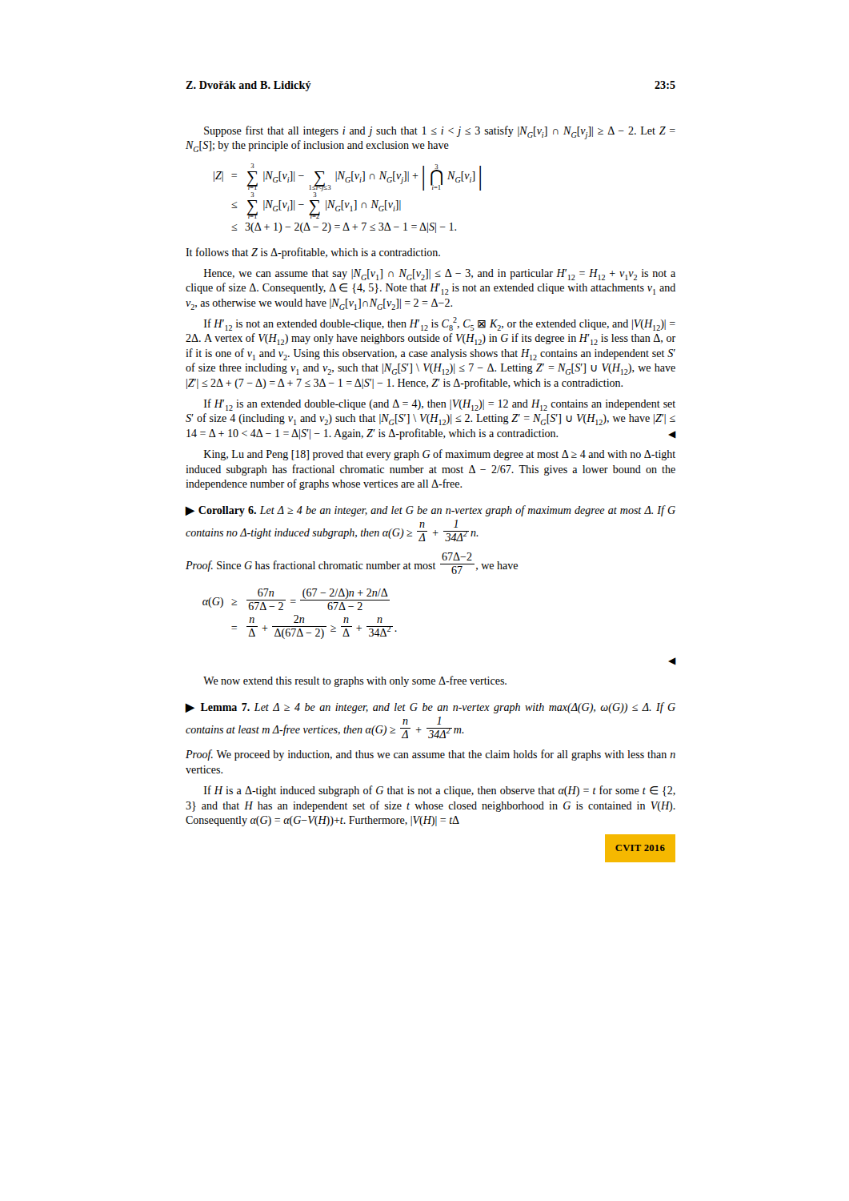Z. Dvořák and B. Lidický
23:5
Suppose first that all integers i and j such that 1 ≤ i < j ≤ 3 satisfy |NG[vi] ∩ NG[vj]| ≥ Δ − 2. Let Z = NG[S]; by the principle of inclusion and exclusion we have
|Z| = 3∑i=1 |NG[vi]| − ∑1≤i<j≤3 |NG[vi] ∩ NG[vj]| + | 3⋂i=1 NG[vi] | ≤ 3∑i=1 |NG[vi]| − 3∑i=2 |NG[v1] ∩ NG[vi]| ≤ 3(Δ + 1) − 2(Δ − 2) = Δ + 7 ≤ 3Δ − 1 = Δ|S| − 1.
It follows that Z is Δ-profitable, which is a contradiction.
Hence, we can assume that say |NG[v1] ∩ NG[v2]| ≤ Δ − 3, and in particular H′12 = H12 + v1v2 is not a clique of size Δ. Consequently, Δ ∈ {4, 5}. Note that H′12 is not an extended clique with attachments v1 and v2, as otherwise we would have |NG[v1]∩NG[v2]| = 2 = Δ−2.
If H′12 is not an extended double-clique, then H′12 is C82, C5 ⊠ K2, or the extended clique, and |V(H12)| = 2Δ. A vertex of V(H12) may only have neighbors outside of V(H12) in G if its degree in H′12 is less than Δ, or if it is one of v1 and v2. Using this observation, a case analysis shows that H12 contains an independent set S′ of size three including v1 and v2, such that |NG[S′] \ V(H12)| ≤ 7 − Δ. Letting Z′ = NG[S′] ∪ V(H12), we have |Z′| ≤ 2Δ + (7 − Δ) = Δ + 7 ≤ 3Δ − 1 = Δ|S′| − 1. Hence, Z′ is Δ-profitable, which is a contradiction.
If H′12 is an extended double-clique (and Δ = 4), then |V(H12)| = 12 and H12 contains an independent set S′ of size 4 (including v1 and v2) such that |NG[S′] \ V(H12)| ≤ 2. Letting Z′ = NG[S′] ∪ V(H12), we have |Z′| ≤ 14 = Δ + 10 < 4Δ − 1 = Δ|S′| − 1. Again, Z′ is Δ-profitable, which is a contradiction.
King, Lu and Peng [18] proved that every graph G of maximum degree at most Δ ≥ 4 and with no Δ-tight induced subgraph has fractional chromatic number at most Δ − 2/67. This gives a lower bound on the independence number of graphs whose vertices are all Δ-free.
▶ Corollary 6. Let Δ ≥ 4 be an integer, and let G be an n-vertex graph of maximum degree at most Δ. If G contains no Δ-tight induced subgraph, then α(G) ≥ nΔ + 134Δ2 n.
Proof. Since G has fractional chromatic number at most 67Δ−267, we have
α(G) ≥ 67n 67Δ − 2 = (67 − 2/Δ)n + 2n/Δ 67Δ − 2 = nΔ + 2n Δ(67Δ − 2) ≥ nΔ + n 34Δ2.
◀
We now extend this result to graphs with only some Δ-free vertices.
▶ Lemma 7. Let Δ ≥ 4 be an integer, and let G be an n-vertex graph with max(Δ(G), ω(G)) ≤ Δ. If G contains at least m Δ-free vertices, then α(G) ≥ nΔ + 134Δ2 m.
Proof. We proceed by induction, and thus we can assume that the claim holds for all graphs with less than n vertices.
If H is a Δ-tight induced subgraph of G that is not a clique, then observe that α(H) = t for some t ∈ {2, 3} and that H has an independent set of size t whose closed neighborhood in G is contained in V(H). Consequently α(G) = α(G−V(H))+t. Furthermore, |V(H)| = t Δ
CVIT 2016